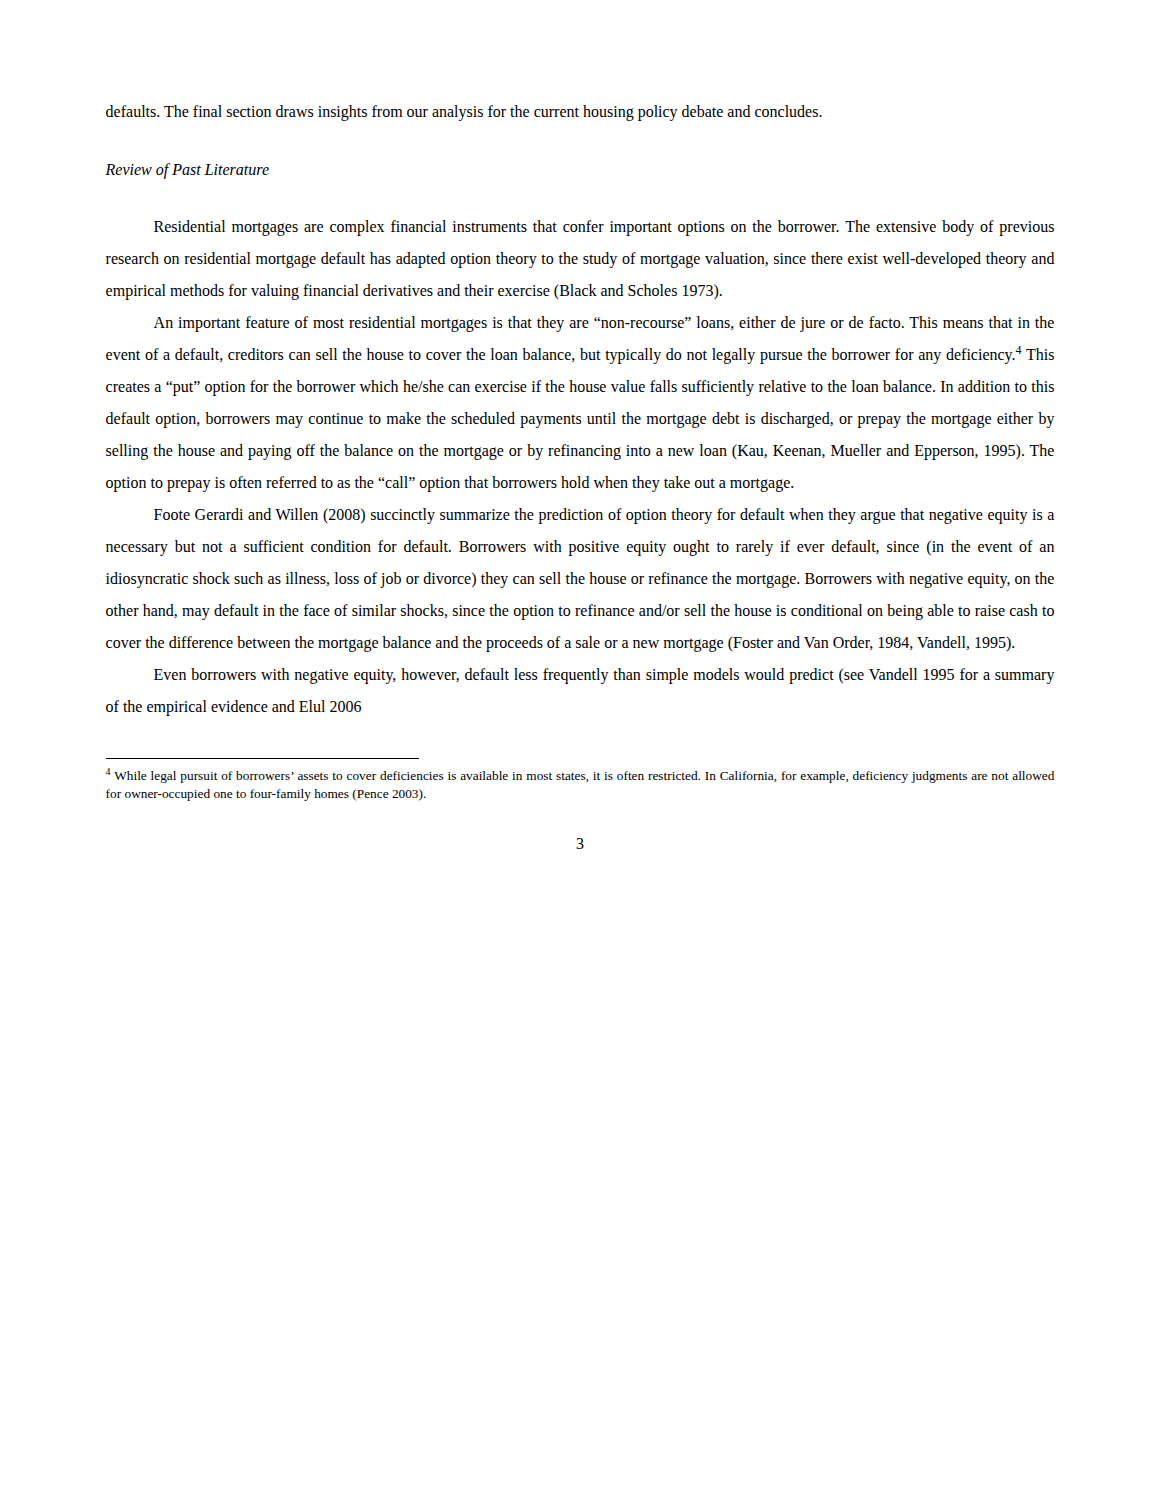defaults. The final section draws insights from our analysis for the current housing policy debate and concludes.
Review of Past Literature
Residential mortgages are complex financial instruments that confer important options on the borrower. The extensive body of previous research on residential mortgage default has adapted option theory to the study of mortgage valuation, since there exist well-developed theory and empirical methods for valuing financial derivatives and their exercise (Black and Scholes 1973).
An important feature of most residential mortgages is that they are “non-recourse” loans, either de jure or de facto. This means that in the event of a default, creditors can sell the house to cover the loan balance, but typically do not legally pursue the borrower for any deficiency.4 This creates a “put” option for the borrower which he/she can exercise if the house value falls sufficiently relative to the loan balance. In addition to this default option, borrowers may continue to make the scheduled payments until the mortgage debt is discharged, or prepay the mortgage either by selling the house and paying off the balance on the mortgage or by refinancing into a new loan (Kau, Keenan, Mueller and Epperson, 1995). The option to prepay is often referred to as the “call” option that borrowers hold when they take out a mortgage.
Foote Gerardi and Willen (2008) succinctly summarize the prediction of option theory for default when they argue that negative equity is a necessary but not a sufficient condition for default. Borrowers with positive equity ought to rarely if ever default, since (in the event of an idiosyncratic shock such as illness, loss of job or divorce) they can sell the house or refinance the mortgage. Borrowers with negative equity, on the other hand, may default in the face of similar shocks, since the option to refinance and/or sell the house is conditional on being able to raise cash to cover the difference between the mortgage balance and the proceeds of a sale or a new mortgage (Foster and Van Order, 1984, Vandell, 1995).
Even borrowers with negative equity, however, default less frequently than simple models would predict (see Vandell 1995 for a summary of the empirical evidence and Elul 2006
4 While legal pursuit of borrowers’ assets to cover deficiencies is available in most states, it is often restricted. In California, for example, deficiency judgments are not allowed for owner-occupied one to four-family homes (Pence 2003).
3